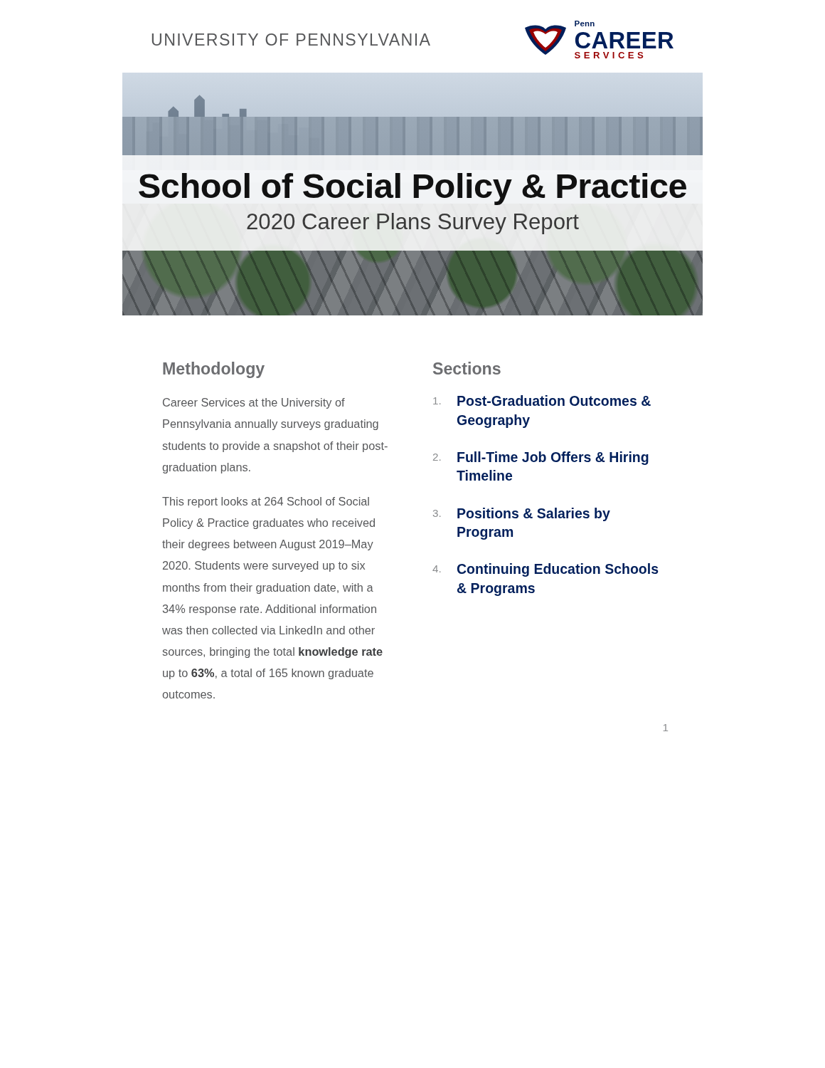University of Pennsylvania
Penn CAREER SERVICES
School of Social Policy & Practice
2020 Career Plans Survey Report
Methodology
Career Services at the University of Pennsylvania annually surveys graduating students to provide a snapshot of their post-graduation plans.
This report looks at 264 School of Social Policy & Practice graduates who received their degrees between August 2019–May 2020. Students were surveyed up to six months from their graduation date, with a 34% response rate. Additional information was then collected via LinkedIn and other sources, bringing the total knowledge rate up to 63%, a total of 165 known graduate outcomes.
Sections
Post-Graduation Outcomes & Geography
Full-Time Job Offers & Hiring Timeline
Positions & Salaries by Program
Continuing Education Schools & Programs
1